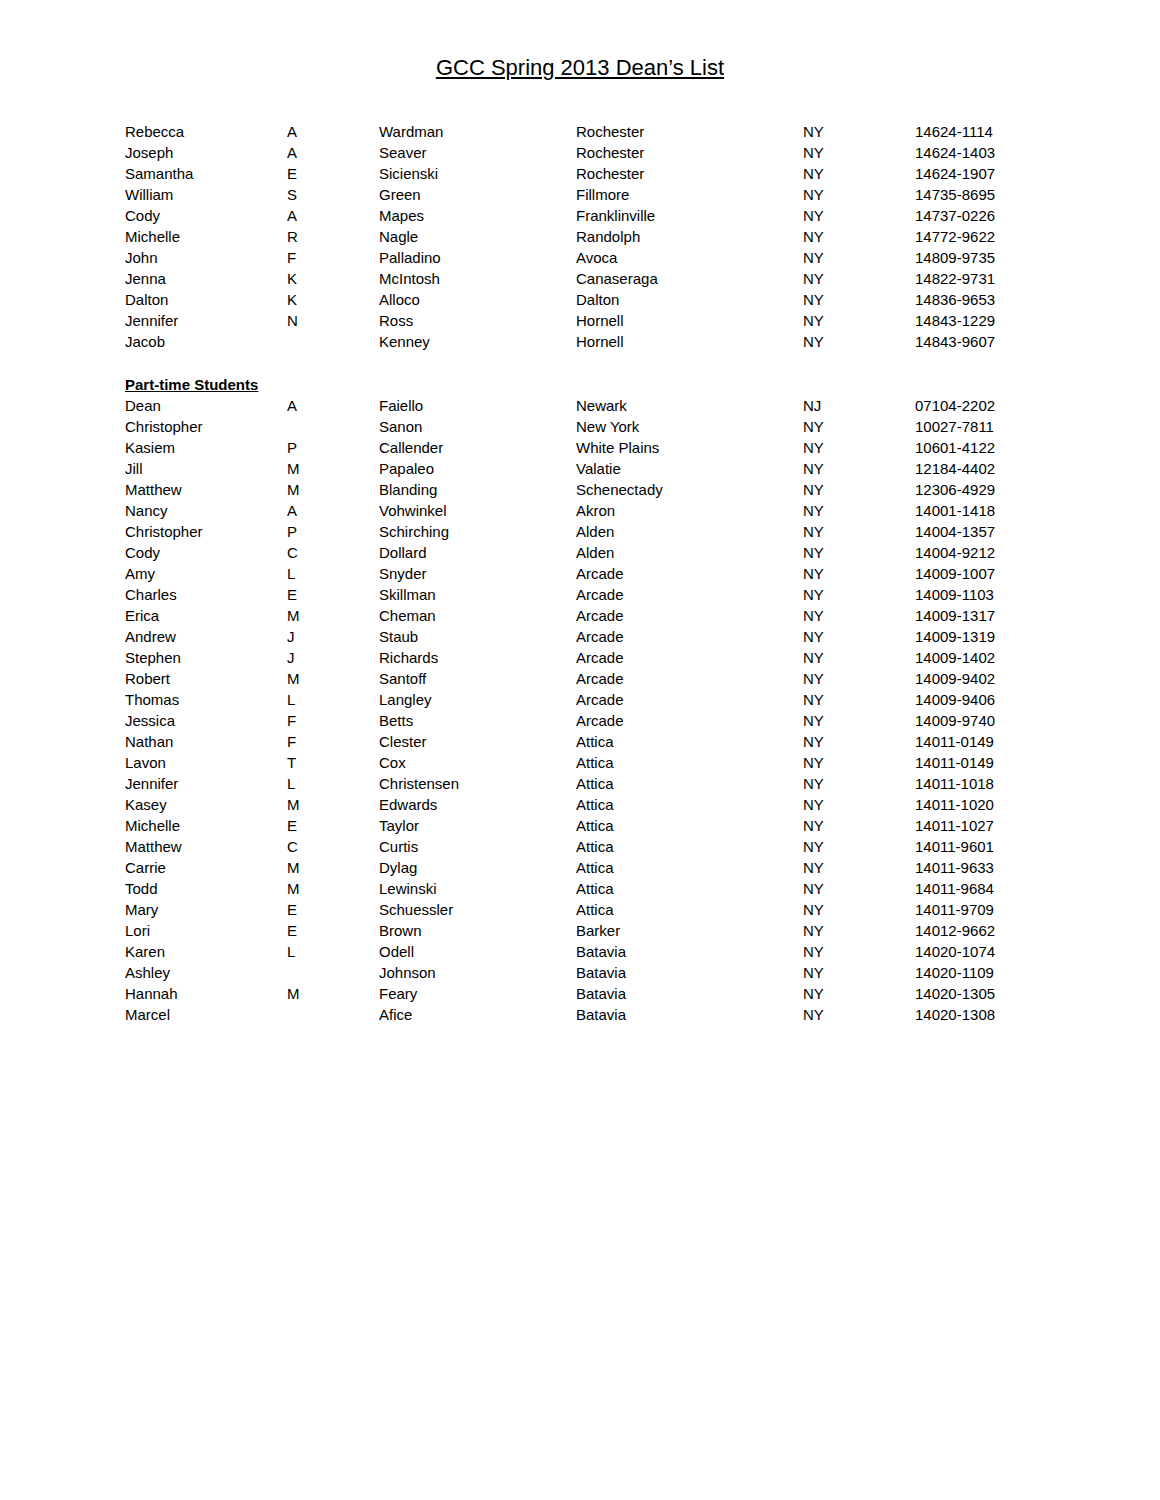GCC Spring 2013 Dean’s List
| Rebecca | A | Wardman | Rochester | NY | 14624-1114 |
| Joseph | A | Seaver | Rochester | NY | 14624-1403 |
| Samantha | E | Sicienski | Rochester | NY | 14624-1907 |
| William | S | Green | Fillmore | NY | 14735-8695 |
| Cody | A | Mapes | Franklinville | NY | 14737-0226 |
| Michelle | R | Nagle | Randolph | NY | 14772-9622 |
| John | F | Palladino | Avoca | NY | 14809-9735 |
| Jenna | K | McIntosh | Canaseraga | NY | 14822-9731 |
| Dalton | K | Alloco | Dalton | NY | 14836-9653 |
| Jennifer | N | Ross | Hornell | NY | 14843-1229 |
| Jacob | | Kenney | Hornell | NY | 14843-9607 |
| Part-time Students |
| Dean | A | Faiello | Newark | NJ | 07104-2202 |
| Christopher | | Sanon | New York | NY | 10027-7811 |
| Kasiem | P | Callender | White Plains | NY | 10601-4122 |
| Jill | M | Papaleo | Valatie | NY | 12184-4402 |
| Matthew | M | Blanding | Schenectady | NY | 12306-4929 |
| Nancy | A | Vohwinkel | Akron | NY | 14001-1418 |
| Christopher | P | Schirching | Alden | NY | 14004-1357 |
| Cody | C | Dollard | Alden | NY | 14004-9212 |
| Amy | L | Snyder | Arcade | NY | 14009-1007 |
| Charles | E | Skillman | Arcade | NY | 14009-1103 |
| Erica | M | Cheman | Arcade | NY | 14009-1317 |
| Andrew | J | Staub | Arcade | NY | 14009-1319 |
| Stephen | J | Richards | Arcade | NY | 14009-1402 |
| Robert | M | Santoff | Arcade | NY | 14009-9402 |
| Thomas | L | Langley | Arcade | NY | 14009-9406 |
| Jessica | F | Betts | Arcade | NY | 14009-9740 |
| Nathan | F | Clester | Attica | NY | 14011-0149 |
| Lavon | T | Cox | Attica | NY | 14011-0149 |
| Jennifer | L | Christensen | Attica | NY | 14011-1018 |
| Kasey | M | Edwards | Attica | NY | 14011-1020 |
| Michelle | E | Taylor | Attica | NY | 14011-1027 |
| Matthew | C | Curtis | Attica | NY | 14011-9601 |
| Carrie | M | Dylag | Attica | NY | 14011-9633 |
| Todd | M | Lewinski | Attica | NY | 14011-9684 |
| Mary | E | Schuessler | Attica | NY | 14011-9709 |
| Lori | E | Brown | Barker | NY | 14012-9662 |
| Karen | L | Odell | Batavia | NY | 14020-1074 |
| Ashley | | Johnson | Batavia | NY | 14020-1109 |
| Hannah | M | Feary | Batavia | NY | 14020-1305 |
| Marcel | | Afice | Batavia | NY | 14020-1308 |